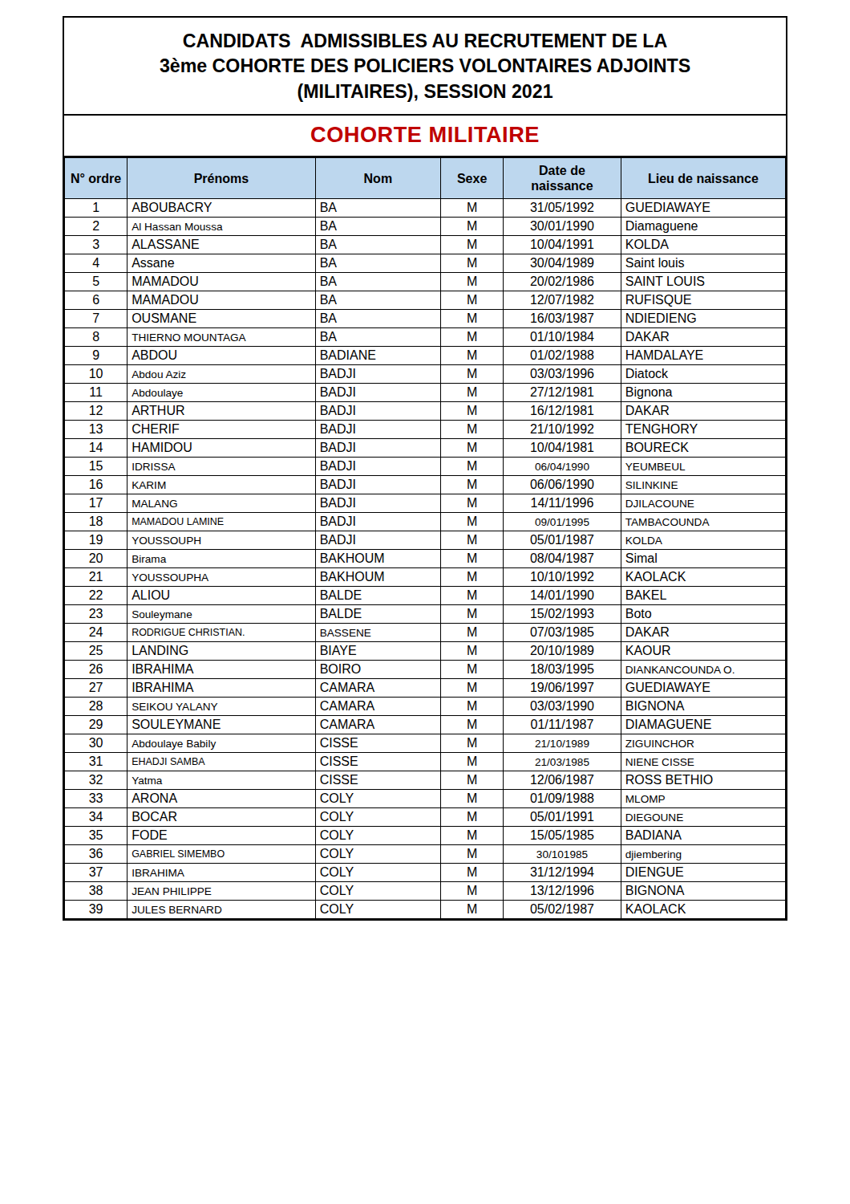CANDIDATS ADMISSIBLES AU RECRUTEMENT DE LA
3ème COHORTE DES POLICIERS VOLONTAIRES ADJOINTS
(MILITAIRES), SESSION 2021
COHORTE MILITAIRE
| N° ordre | Prénoms | Nom | Sexe | Date de naissance | Lieu de naissance |
| --- | --- | --- | --- | --- | --- |
| 1 | ABOUBACRY | BA | M | 31/05/1992 | GUEDIAWAYE |
| 2 | Al Hassan Moussa | BA | M | 30/01/1990 | Diamaguene |
| 3 | ALASSANE | BA | M | 10/04/1991 | KOLDA |
| 4 | Assane | BA | M | 30/04/1989 | Saint louis |
| 5 | MAMADOU | BA | M | 20/02/1986 | SAINT LOUIS |
| 6 | MAMADOU | BA | M | 12/07/1982 | RUFISQUE |
| 7 | OUSMANE | BA | M | 16/03/1987 | NDIEDIENG |
| 8 | THIERNO MOUNTAGA | BA | M | 01/10/1984 | DAKAR |
| 9 | ABDOU | BADIANE | M | 01/02/1988 | HAMDALAYE |
| 10 | Abdou Aziz | BADJI | M | 03/03/1996 | Diatock |
| 11 | Abdoulaye | BADJI | M | 27/12/1981 | Bignona |
| 12 | ARTHUR | BADJI | M | 16/12/1981 | DAKAR |
| 13 | CHERIF | BADJI | M | 21/10/1992 | TENGHORY |
| 14 | HAMIDOU | BADJI | M | 10/04/1981 | BOURECK |
| 15 | IDRISSA | BADJI | M | 06/04/1990 | YEUMBEUL |
| 16 | KARIM | BADJI | M | 06/06/1990 | SILINKINE |
| 17 | MALANG | BADJI | M | 14/11/1996 | DJILACOUNE |
| 18 | MAMADOU LAMINE | BADJI | M | 09/01/1995 | TAMBACOUNDA |
| 19 | YOUSSOUPH | BADJI | M | 05/01/1987 | KOLDA |
| 20 | Birama | BAKHOUM | M | 08/04/1987 | Simal |
| 21 | YOUSSOUPHA | BAKHOUM | M | 10/10/1992 | KAOLACK |
| 22 | ALIOU | BALDE | M | 14/01/1990 | BAKEL |
| 23 | Souleymane | BALDE | M | 15/02/1993 | Boto |
| 24 | RODRIGUE CHRISTIAN. | BASSENE | M | 07/03/1985 | DAKAR |
| 25 | LANDING | BIAYE | M | 20/10/1989 | KAOUR |
| 26 | IBRAHIMA | BOIRO | M | 18/03/1995 | DIANKANCOUNDA O. |
| 27 | IBRAHIMA | CAMARA | M | 19/06/1997 | GUEDIAWAYE |
| 28 | SEIKOU YALANY | CAMARA | M | 03/03/1990 | BIGNONA |
| 29 | SOULEYMANE | CAMARA | M | 01/11/1987 | DIAMAGUENE |
| 30 | Abdoulaye Babily | CISSE | M | 21/10/1989 | ZIGUINCHOR |
| 31 | EHADJI SAMBA | CISSE | M | 21/03/1985 | NIENE CISSE |
| 32 | Yatma | CISSE | M | 12/06/1987 | ROSS BETHIO |
| 33 | ARONA | COLY | M | 01/09/1988 | MLOMP |
| 34 | BOCAR | COLY | M | 05/01/1991 | DIEGOUNE |
| 35 | FODE | COLY | M | 15/05/1985 | BADIANA |
| 36 | GABRIEL SIMEMBO | COLY | M | 30/101985 | djiembering |
| 37 | IBRAHIMA | COLY | M | 31/12/1994 | DIENGUE |
| 38 | JEAN PHILIPPE | COLY | M | 13/12/1996 | BIGNONA |
| 39 | JULES BERNARD | COLY | M | 05/02/1987 | KAOLACK |